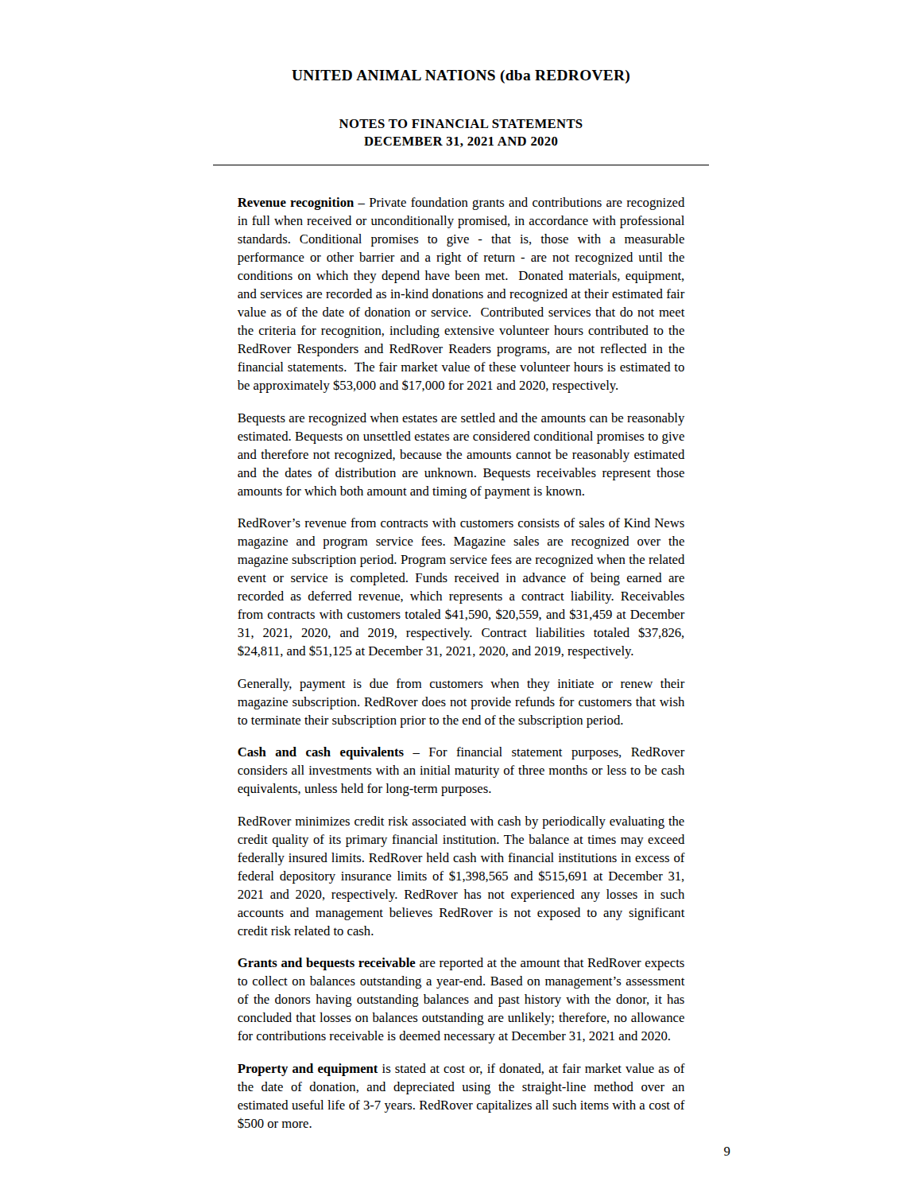UNITED ANIMAL NATIONS (dba REDROVER)
NOTES TO FINANCIAL STATEMENTS
DECEMBER 31, 2021 AND 2020
Revenue recognition – Private foundation grants and contributions are recognized in full when received or unconditionally promised, in accordance with professional standards. Conditional promises to give - that is, those with a measurable performance or other barrier and a right of return - are not recognized until the conditions on which they depend have been met. Donated materials, equipment, and services are recorded as in-kind donations and recognized at their estimated fair value as of the date of donation or service. Contributed services that do not meet the criteria for recognition, including extensive volunteer hours contributed to the RedRover Responders and RedRover Readers programs, are not reflected in the financial statements. The fair market value of these volunteer hours is estimated to be approximately $53,000 and $17,000 for 2021 and 2020, respectively.
Bequests are recognized when estates are settled and the amounts can be reasonably estimated. Bequests on unsettled estates are considered conditional promises to give and therefore not recognized, because the amounts cannot be reasonably estimated and the dates of distribution are unknown. Bequests receivables represent those amounts for which both amount and timing of payment is known.
RedRover’s revenue from contracts with customers consists of sales of Kind News magazine and program service fees. Magazine sales are recognized over the magazine subscription period. Program service fees are recognized when the related event or service is completed. Funds received in advance of being earned are recorded as deferred revenue, which represents a contract liability. Receivables from contracts with customers totaled $41,590, $20,559, and $31,459 at December 31, 2021, 2020, and 2019, respectively. Contract liabilities totaled $37,826, $24,811, and $51,125 at December 31, 2021, 2020, and 2019, respectively.
Generally, payment is due from customers when they initiate or renew their magazine subscription. RedRover does not provide refunds for customers that wish to terminate their subscription prior to the end of the subscription period.
Cash and cash equivalents – For financial statement purposes, RedRover considers all investments with an initial maturity of three months or less to be cash equivalents, unless held for long-term purposes.
RedRover minimizes credit risk associated with cash by periodically evaluating the credit quality of its primary financial institution. The balance at times may exceed federally insured limits. RedRover held cash with financial institutions in excess of federal depository insurance limits of $1,398,565 and $515,691 at December 31, 2021 and 2020, respectively. RedRover has not experienced any losses in such accounts and management believes RedRover is not exposed to any significant credit risk related to cash.
Grants and bequests receivable are reported at the amount that RedRover expects to collect on balances outstanding a year-end. Based on management’s assessment of the donors having outstanding balances and past history with the donor, it has concluded that losses on balances outstanding are unlikely; therefore, no allowance for contributions receivable is deemed necessary at December 31, 2021 and 2020.
Property and equipment is stated at cost or, if donated, at fair market value as of the date of donation, and depreciated using the straight-line method over an estimated useful life of 3-7 years. RedRover capitalizes all such items with a cost of $500 or more.
9